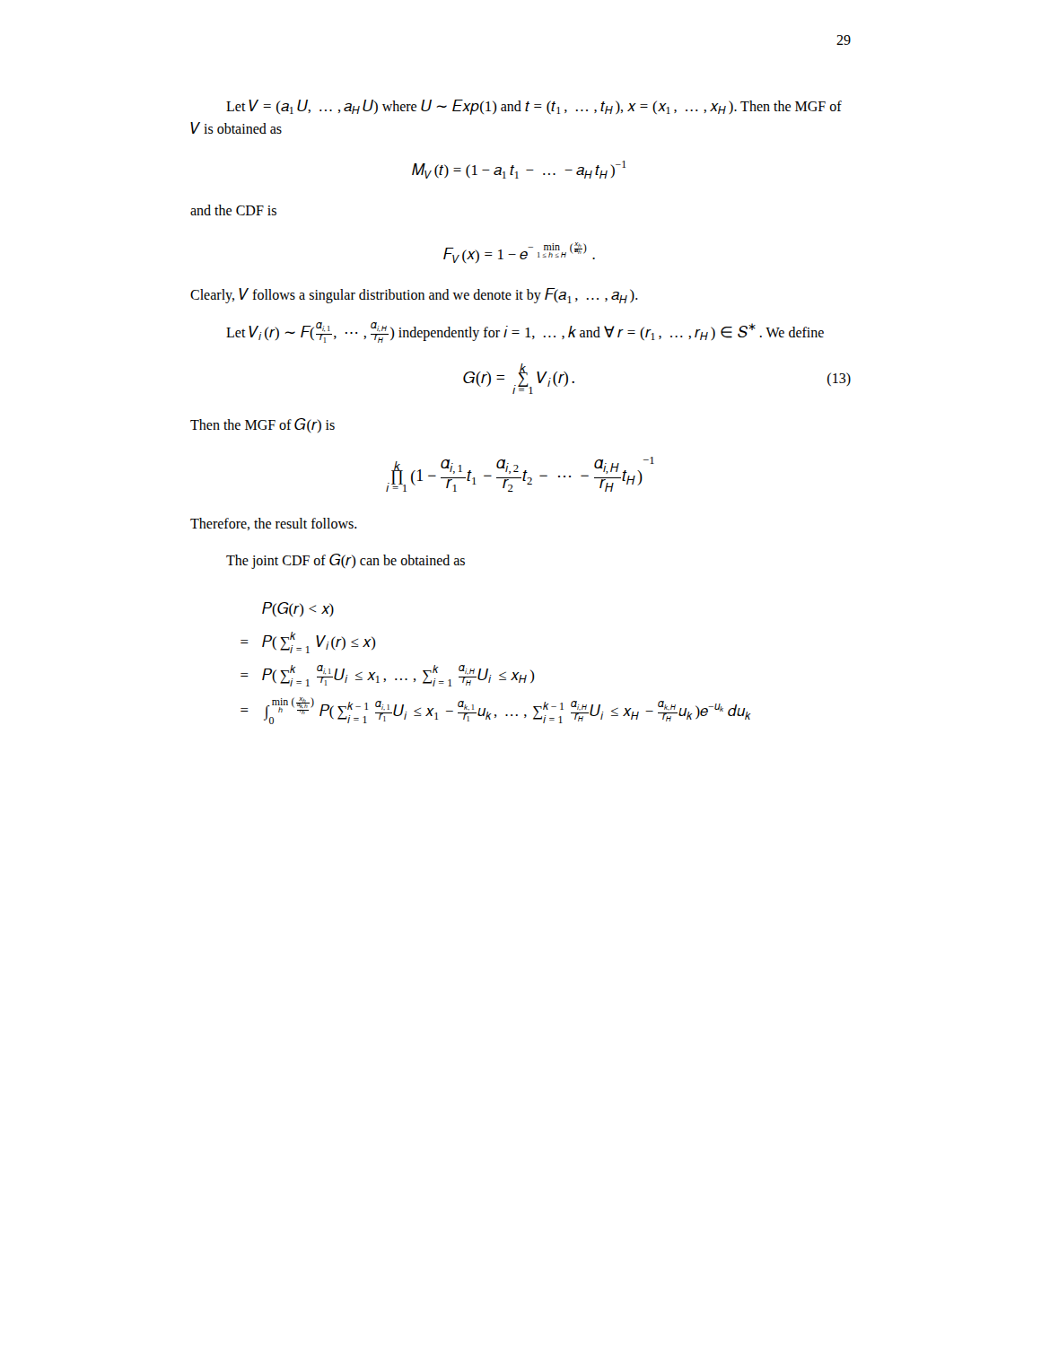29
Let V=(a1U,…,aHU) where U∼Exp(1) and t=(t1,…,tH), x=(x1,…,xH). Then the MGF of V is obtained as
MV (t) = (1−a1t1−…−aHtH) −1
and the CDF is
FV (x) = 1− e − min 1≤h≤H (xhah) .
Clearly, V follows a singular distribution and we denote it by F(a1,…,aH).
Let Vi(r)∼F(αi,1r1,⋯,αi,HrH) independently for i=1,…,k and ∀r=(r1,…,rH)∈S∗. We define
G(r) = ∑ i=1 k Vi(r) .
(13)
Then the MGF of G(r) is
∏ i=1 k ( 1 − αi,1r1 t1 − αi,2r2 t2 −⋯− αi,HrH tH ) −1
Therefore, the result follows.
The joint CDF of G(r) can be obtained as
| | P ( G ( r ) < x ) |
| = | P ( ∑ i = 1 k V i ( r ) ≤ x ) |
| = | P ( ∑ i = 1 k α i , 1 r 1 U i ≤ x 1 , … , ∑ i = 1 k α i , H r H U i ≤ x H ) |
| = | ∫ 0 min h ( x h α k , h r h ) P ( ∑ i = 1 k − 1 α i , 1 r 1 U i ≤ x 1 − α k , 1 r 1 u k , … , ∑ i = 1 k − 1 α i , H r H U i ≤ x H − α k , H r H u k ) e − u k d u k |